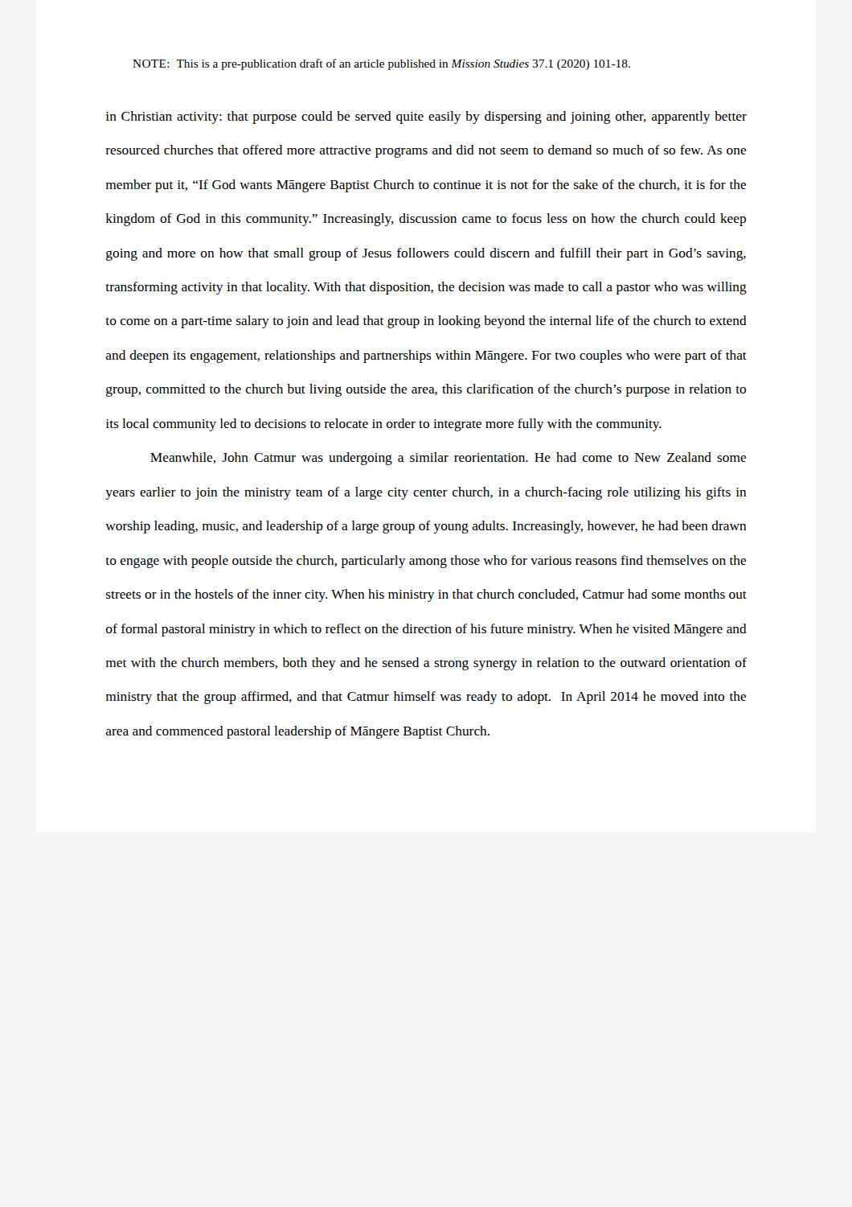NOTE: This is a pre-publication draft of an article published in Mission Studies 37.1 (2020) 101-18.
in Christian activity: that purpose could be served quite easily by dispersing and joining other, apparently better resourced churches that offered more attractive programs and did not seem to demand so much of so few. As one member put it, “If God wants Māngere Baptist Church to continue it is not for the sake of the church, it is for the kingdom of God in this community.” Increasingly, discussion came to focus less on how the church could keep going and more on how that small group of Jesus followers could discern and fulfill their part in God’s saving, transforming activity in that locality. With that disposition, the decision was made to call a pastor who was willing to come on a part-time salary to join and lead that group in looking beyond the internal life of the church to extend and deepen its engagement, relationships and partnerships within Māngere. For two couples who were part of that group, committed to the church but living outside the area, this clarification of the church’s purpose in relation to its local community led to decisions to relocate in order to integrate more fully with the community.
Meanwhile, John Catmur was undergoing a similar reorientation. He had come to New Zealand some years earlier to join the ministry team of a large city center church, in a church-facing role utilizing his gifts in worship leading, music, and leadership of a large group of young adults. Increasingly, however, he had been drawn to engage with people outside the church, particularly among those who for various reasons find themselves on the streets or in the hostels of the inner city. When his ministry in that church concluded, Catmur had some months out of formal pastoral ministry in which to reflect on the direction of his future ministry. When he visited Māngere and met with the church members, both they and he sensed a strong synergy in relation to the outward orientation of ministry that the group affirmed, and that Catmur himself was ready to adopt. In April 2014 he moved into the area and commenced pastoral leadership of Māngere Baptist Church.